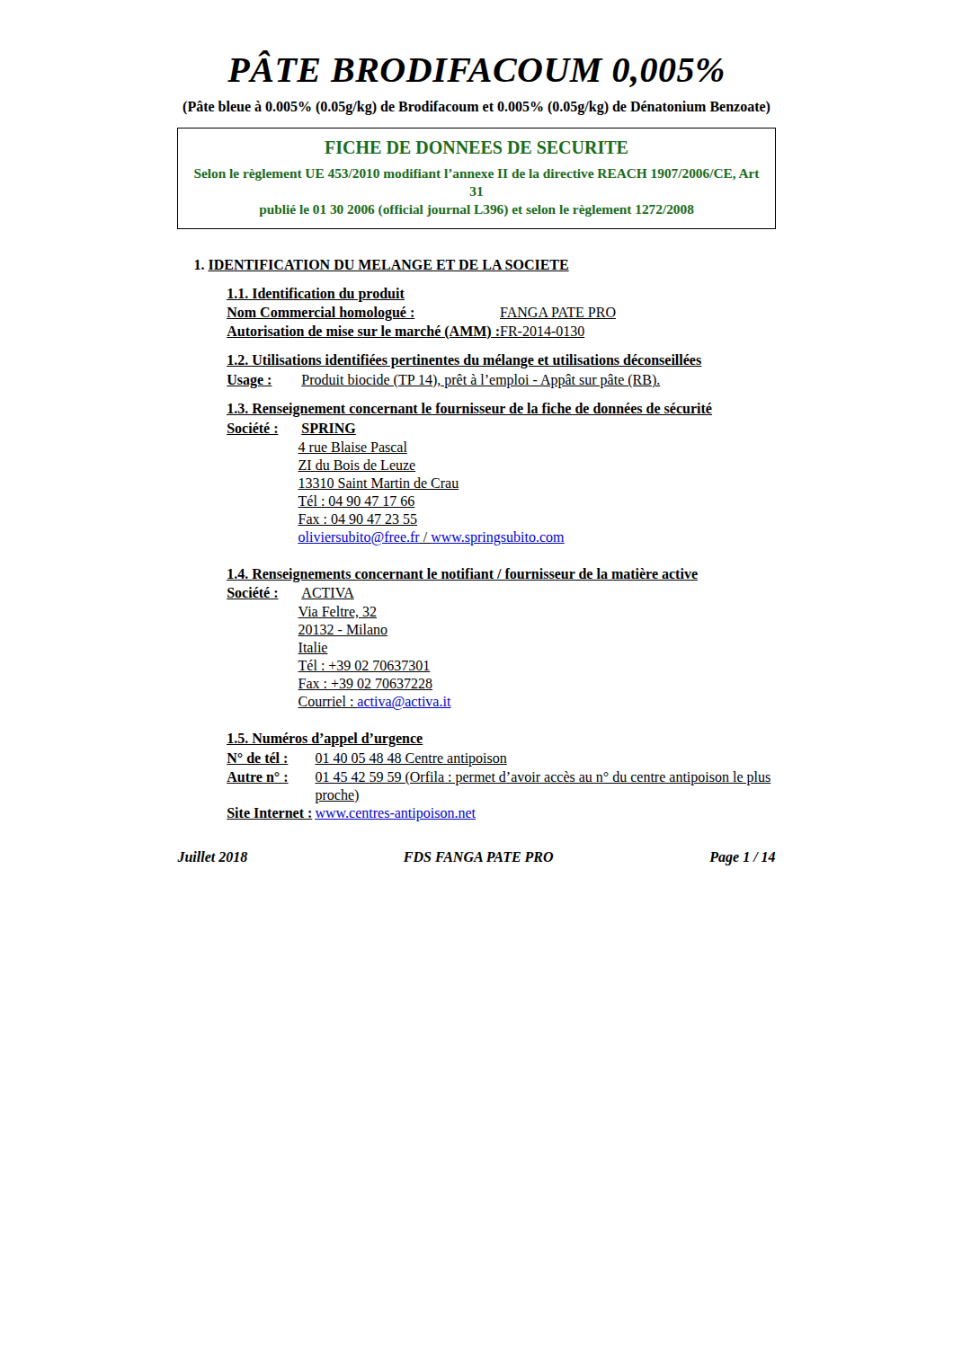PÂTE BRODIFACOUM 0,005%
(Pâte bleue à 0.005% (0.05g/kg) de Brodifacoum et 0.005% (0.05g/kg) de Dénatonium Benzoate)
FICHE DE DONNEES DE SECURITE
Selon le règlement UE 453/2010 modifiant l’annexe II de la directive REACH 1907/2006/CE, Art 31
publié le 01 30 2006 (official journal L396) et selon le règlement 1272/2008
IDENTIFICATION DU MELANGE ET DE LA SOCIETE
1.1. Identification du produit
| Nom Commercial homologué : | FANGA PATE PRO |
| Autorisation de mise sur le marché (AMM) : | FR-2014-0130 |
1.2. Utilisations identifiées pertinentes du mélange et utilisations déconseillées
| Usage : | Produit biocide (TP 14), prêt à l’emploi - Appât sur pâte (RB). |
1.3. Renseignement concernant le fournisseur de la fiche de données de sécurité
| Société : | SPRING |
4 rue Blaise Pascal
ZI du Bois de Leuze
13310 Saint Martin de Crau
Tél : 04 90 47 17 66
Fax : 04 90 47 23 55
oliviersubito@free.fr / www.springsubito.com
1.4. Renseignements concernant le notifiant / fournisseur de la matière active
| Société : | ACTIVA |
Via Feltre, 32
20132 - Milano
Italie
Tél : +39 02 70637301
Fax : +39 02 70637228
Courriel : activa@activa.it
1.5. Numéros d’appel d’urgence
| N° de tél : | 01 40 05 48 48 Centre antipoison |
| Autre n° : | 01 45 42 59 59 (Orfila : permet d’avoir accès au n° du centre antipoison le plus proche) |
| Site Internet : | www.centres-antipoison.net |
Juillet 2018
FDS FANGA PATE PRO
Page 1 / 14